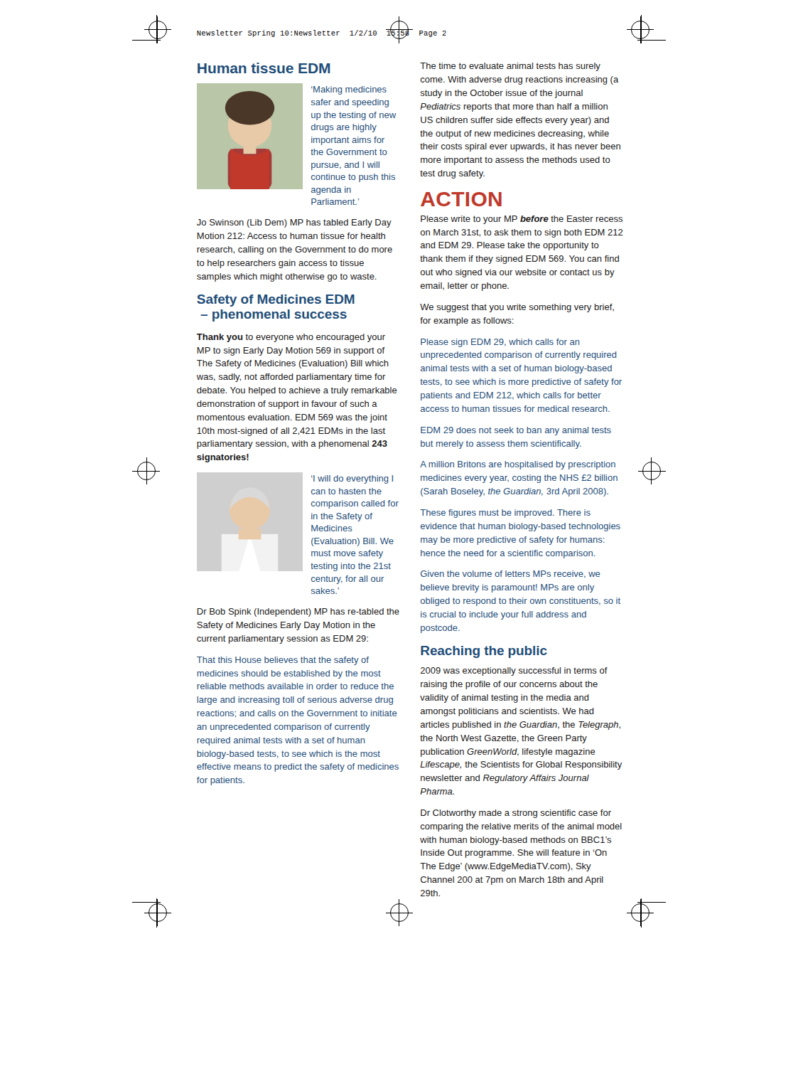Newsletter Spring 10:Newsletter 1/2/10 15:58 Page 2
Human tissue EDM
‘Making medicines safer and speeding up the testing of new drugs are highly important aims for the Government to pursue, and I will continue to push this agenda in Parliament.’
Jo Swinson (Lib Dem) MP has tabled Early Day Motion 212: Access to human tissue for health research, calling on the Government to do more to help researchers gain access to tissue samples which might otherwise go to waste.
Safety of Medicines EDM
– phenomenal success
Thank you to everyone who encouraged your MP to sign Early Day Motion 569 in support of The Safety of Medicines (Evaluation) Bill which was, sadly, not afforded parliamentary time for debate. You helped to achieve a truly remarkable demonstration of support in favour of such a momentous evaluation. EDM 569 was the joint 10th most-signed of all 2,421 EDMs in the last parliamentary session, with a phenomenal 243 signatories!
‘I will do everything I can to hasten the comparison called for in the Safety of Medicines (Evaluation) Bill. We must move safety testing into the 21st century, for all our sakes.’
Dr Bob Spink (Independent) MP has re-tabled the Safety of Medicines Early Day Motion in the current parliamentary session as EDM 29:
That this House believes that the safety of medicines should be established by the most reliable methods available in order to reduce the large and increasing toll of serious adverse drug reactions; and calls on the Government to initiate an unprecedented comparison of currently required animal tests with a set of human biology-based tests, to see which is the most effective means to predict the safety of medicines for patients.
The time to evaluate animal tests has surely come. With adverse drug reactions increasing (a study in the October issue of the journal Pediatrics reports that more than half a million US children suffer side effects every year) and the output of new medicines decreasing, while their costs spiral ever upwards, it has never been more important to assess the methods used to test drug safety.
ACTION
Please write to your MP before the Easter recess on March 31st, to ask them to sign both EDM 212 and EDM 29. Please take the opportunity to thank them if they signed EDM 569. You can find out who signed via our website or contact us by email, letter or phone.
We suggest that you write something very brief, for example as follows:
Please sign EDM 29, which calls for an unprecedented comparison of currently required animal tests with a set of human biology-based tests, to see which is more predictive of safety for patients and EDM 212, which calls for better access to human tissues for medical research.
EDM 29 does not seek to ban any animal tests but merely to assess them scientifically.
A million Britons are hospitalised by prescription medicines every year, costing the NHS £2 billion (Sarah Boseley, the Guardian, 3rd April 2008).
These figures must be improved. There is evidence that human biology-based technologies may be more predictive of safety for humans: hence the need for a scientific comparison.
Given the volume of letters MPs receive, we believe brevity is paramount! MPs are only obliged to respond to their own constituents, so it is crucial to include your full address and postcode.
Reaching the public
2009 was exceptionally successful in terms of raising the profile of our concerns about the validity of animal testing in the media and amongst politicians and scientists. We had articles published in the Guardian, the Telegraph, the North West Gazette, the Green Party publication GreenWorld, lifestyle magazine Lifescape, the Scientists for Global Responsibility newsletter and Regulatory Affairs Journal Pharma.
Dr Clotworthy made a strong scientific case for comparing the relative merits of the animal model with human biology-based methods on BBC1’s Inside Out programme. She will feature in ‘On The Edge’ (www.EdgeMediaTV.com), Sky Channel 200 at 7pm on March 18th and April 29th.